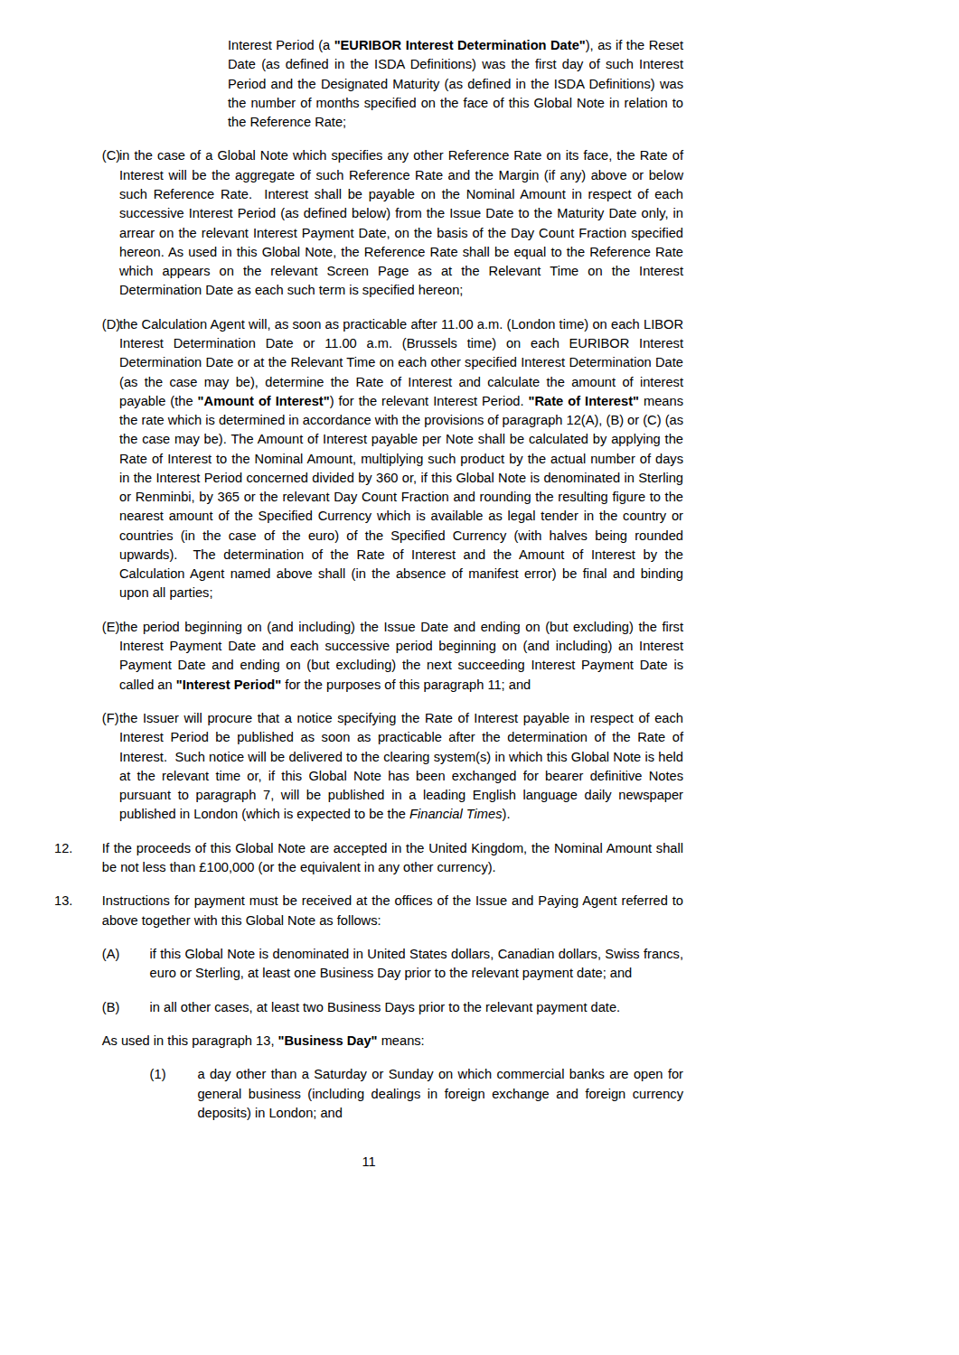Interest Period (a "EURIBOR Interest Determination Date"), as if the Reset Date (as defined in the ISDA Definitions) was the first day of such Interest Period and the Designated Maturity (as defined in the ISDA Definitions) was the number of months specified on the face of this Global Note in relation to the Reference Rate;
(C)
in the case of a Global Note which specifies any other Reference Rate on its face, the Rate of Interest will be the aggregate of such Reference Rate and the Margin (if any) above or below such Reference Rate. Interest shall be payable on the Nominal Amount in respect of each successive Interest Period (as defined below) from the Issue Date to the Maturity Date only, in arrear on the relevant Interest Payment Date, on the basis of the Day Count Fraction specified hereon. As used in this Global Note, the Reference Rate shall be equal to the Reference Rate which appears on the relevant Screen Page as at the Relevant Time on the Interest Determination Date as each such term is specified hereon;
(D)
the Calculation Agent will, as soon as practicable after 11.00 a.m. (London time) on each LIBOR Interest Determination Date or 11.00 a.m. (Brussels time) on each EURIBOR Interest Determination Date or at the Relevant Time on each other specified Interest Determination Date (as the case may be), determine the Rate of Interest and calculate the amount of interest payable (the "Amount of Interest") for the relevant Interest Period. "Rate of Interest" means the rate which is determined in accordance with the provisions of paragraph 12(A), (B) or (C) (as the case may be). The Amount of Interest payable per Note shall be calculated by applying the Rate of Interest to the Nominal Amount, multiplying such product by the actual number of days in the Interest Period concerned divided by 360 or, if this Global Note is denominated in Sterling or Renminbi, by 365 or the relevant Day Count Fraction and rounding the resulting figure to the nearest amount of the Specified Currency which is available as legal tender in the country or countries (in the case of the euro) of the Specified Currency (with halves being rounded upwards). The determination of the Rate of Interest and the Amount of Interest by the Calculation Agent named above shall (in the absence of manifest error) be final and binding upon all parties;
(E)
the period beginning on (and including) the Issue Date and ending on (but excluding) the first Interest Payment Date and each successive period beginning on (and including) an Interest Payment Date and ending on (but excluding) the next succeeding Interest Payment Date is called an "Interest Period" for the purposes of this paragraph 11; and
(F)
the Issuer will procure that a notice specifying the Rate of Interest payable in respect of each Interest Period be published as soon as practicable after the determination of the Rate of Interest. Such notice will be delivered to the clearing system(s) in which this Global Note is held at the relevant time or, if this Global Note has been exchanged for bearer definitive Notes pursuant to paragraph 7, will be published in a leading English language daily newspaper published in London (which is expected to be the Financial Times).
12.
If the proceeds of this Global Note are accepted in the United Kingdom, the Nominal Amount shall be not less than £100,000 (or the equivalent in any other currency).
13.
Instructions for payment must be received at the offices of the Issue and Paying Agent referred to above together with this Global Note as follows:
(A)
if this Global Note is denominated in United States dollars, Canadian dollars, Swiss francs, euro or Sterling, at least one Business Day prior to the relevant payment date; and
(B)
in all other cases, at least two Business Days prior to the relevant payment date.
As used in this paragraph 13, "Business Day" means:
(1)
a day other than a Saturday or Sunday on which commercial banks are open for general business (including dealings in foreign exchange and foreign currency deposits) in London; and
11